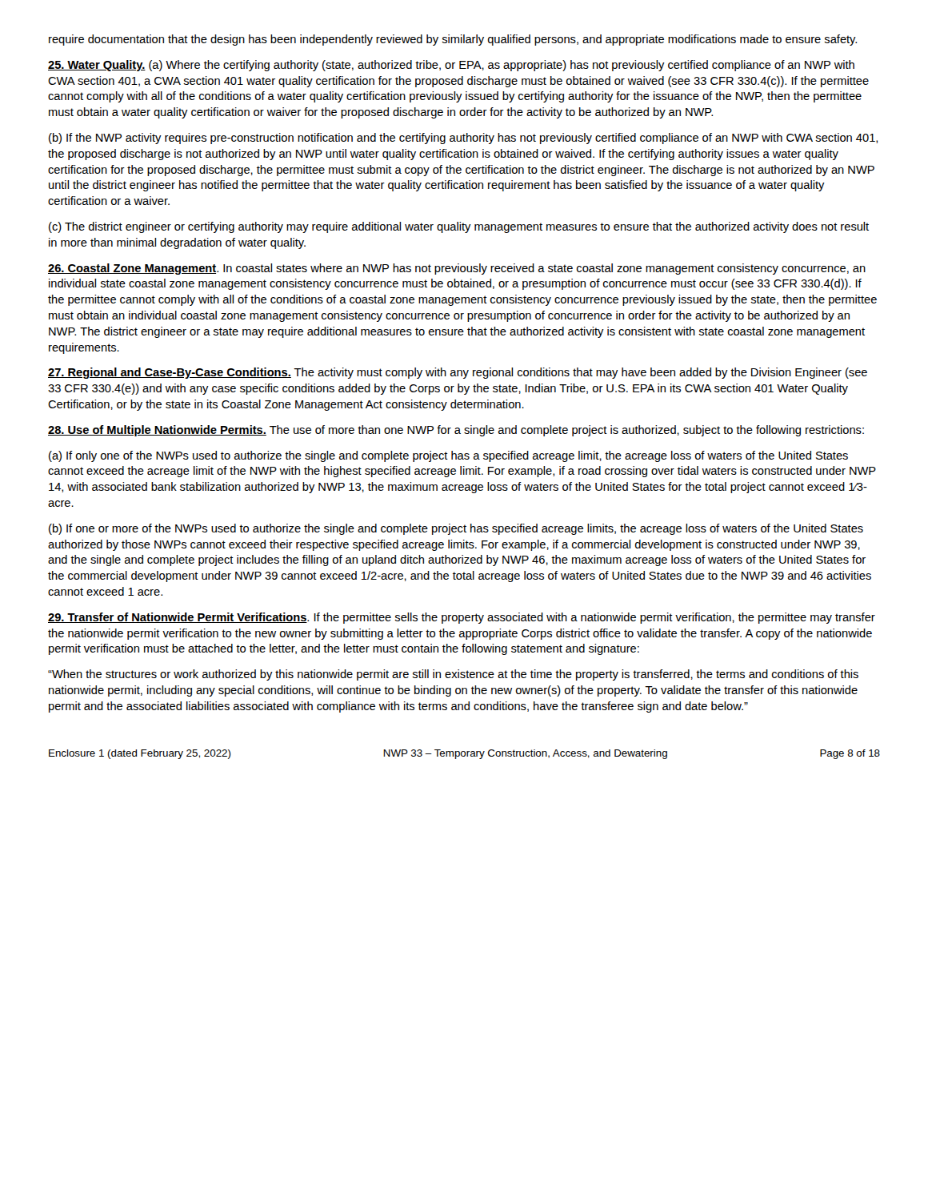require documentation that the design has been independently reviewed by similarly qualified persons, and appropriate modifications made to ensure safety.
25. Water Quality. (a) Where the certifying authority (state, authorized tribe, or EPA, as appropriate) has not previously certified compliance of an NWP with CWA section 401, a CWA section 401 water quality certification for the proposed discharge must be obtained or waived (see 33 CFR 330.4(c)). If the permittee cannot comply with all of the conditions of a water quality certification previously issued by certifying authority for the issuance of the NWP, then the permittee must obtain a water quality certification or waiver for the proposed discharge in order for the activity to be authorized by an NWP.
(b) If the NWP activity requires pre-construction notification and the certifying authority has not previously certified compliance of an NWP with CWA section 401, the proposed discharge is not authorized by an NWP until water quality certification is obtained or waived. If the certifying authority issues a water quality certification for the proposed discharge, the permittee must submit a copy of the certification to the district engineer. The discharge is not authorized by an NWP until the district engineer has notified the permittee that the water quality certification requirement has been satisfied by the issuance of a water quality certification or a waiver.
(c) The district engineer or certifying authority may require additional water quality management measures to ensure that the authorized activity does not result in more than minimal degradation of water quality.
26. Coastal Zone Management. In coastal states where an NWP has not previously received a state coastal zone management consistency concurrence, an individual state coastal zone management consistency concurrence must be obtained, or a presumption of concurrence must occur (see 33 CFR 330.4(d)). If the permittee cannot comply with all of the conditions of a coastal zone management consistency concurrence previously issued by the state, then the permittee must obtain an individual coastal zone management consistency concurrence or presumption of concurrence in order for the activity to be authorized by an NWP. The district engineer or a state may require additional measures to ensure that the authorized activity is consistent with state coastal zone management requirements.
27. Regional and Case-By-Case Conditions. The activity must comply with any regional conditions that may have been added by the Division Engineer (see 33 CFR 330.4(e)) and with any case specific conditions added by the Corps or by the state, Indian Tribe, or U.S. EPA in its CWA section 401 Water Quality Certification, or by the state in its Coastal Zone Management Act consistency determination.
28. Use of Multiple Nationwide Permits. The use of more than one NWP for a single and complete project is authorized, subject to the following restrictions:
(a) If only one of the NWPs used to authorize the single and complete project has a specified acreage limit, the acreage loss of waters of the United States cannot exceed the acreage limit of the NWP with the highest specified acreage limit. For example, if a road crossing over tidal waters is constructed under NWP 14, with associated bank stabilization authorized by NWP 13, the maximum acreage loss of waters of the United States for the total project cannot exceed 1⁄3-acre.
(b) If one or more of the NWPs used to authorize the single and complete project has specified acreage limits, the acreage loss of waters of the United States authorized by those NWPs cannot exceed their respective specified acreage limits. For example, if a commercial development is constructed under NWP 39, and the single and complete project includes the filling of an upland ditch authorized by NWP 46, the maximum acreage loss of waters of the United States for the commercial development under NWP 39 cannot exceed 1/2-acre, and the total acreage loss of waters of United States due to the NWP 39 and 46 activities cannot exceed 1 acre.
29. Transfer of Nationwide Permit Verifications. If the permittee sells the property associated with a nationwide permit verification, the permittee may transfer the nationwide permit verification to the new owner by submitting a letter to the appropriate Corps district office to validate the transfer. A copy of the nationwide permit verification must be attached to the letter, and the letter must contain the following statement and signature:
“When the structures or work authorized by this nationwide permit are still in existence at the time the property is transferred, the terms and conditions of this nationwide permit, including any special conditions, will continue to be binding on the new owner(s) of the property. To validate the transfer of this nationwide permit and the associated liabilities associated with compliance with its terms and conditions, have the transferee sign and date below.”
Enclosure 1 (dated February 25, 2022) NWP 33 – Temporary Construction, Access, and Dewatering Page 8 of 18